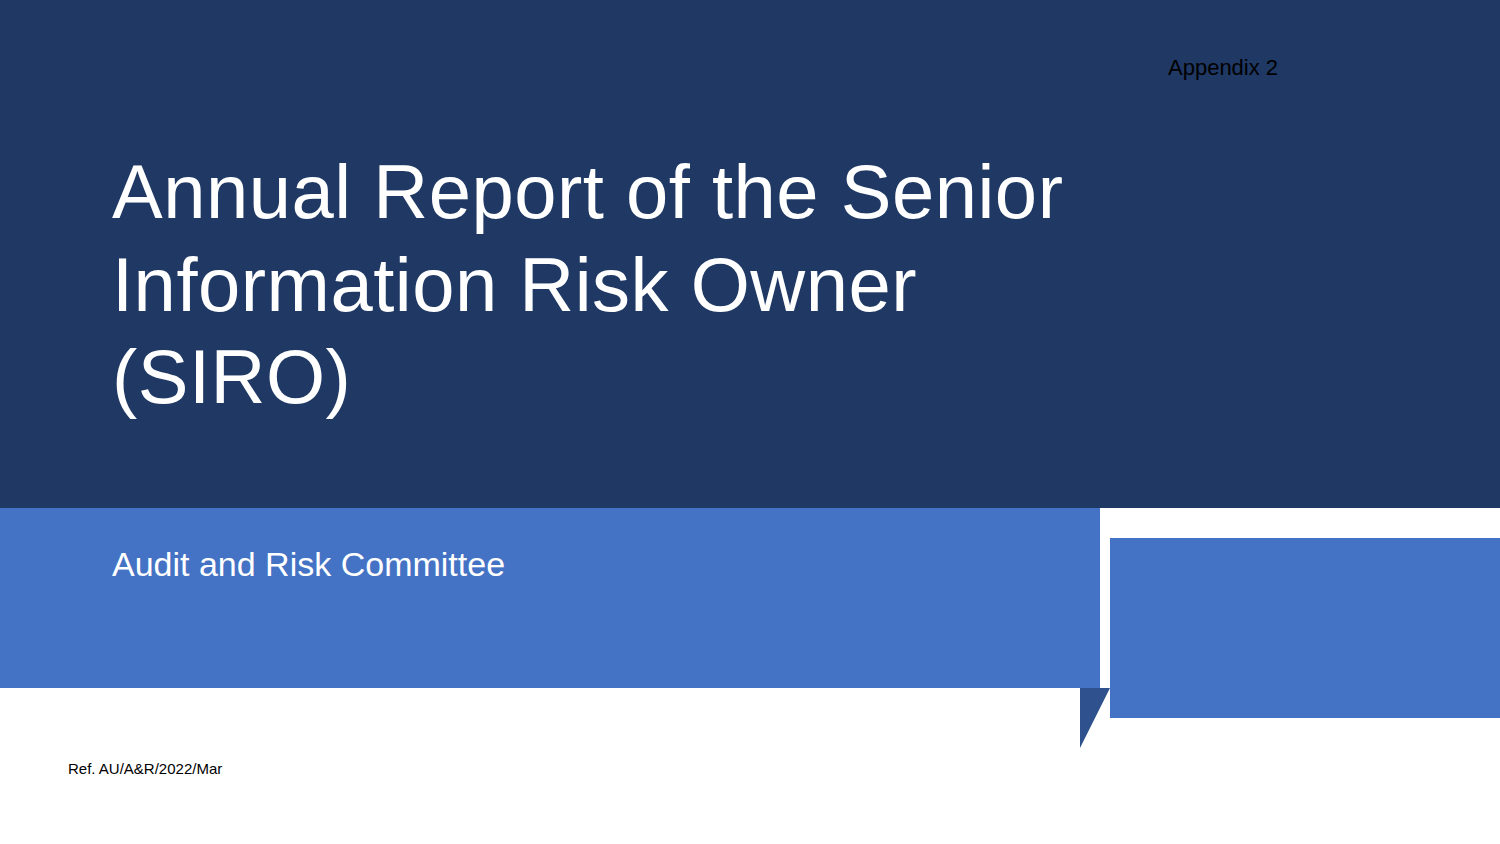Appendix 2
Annual Report of the Senior Information Risk Owner (SIRO)
Audit and Risk Committee
Ref. AU/A&R/2022/Mar